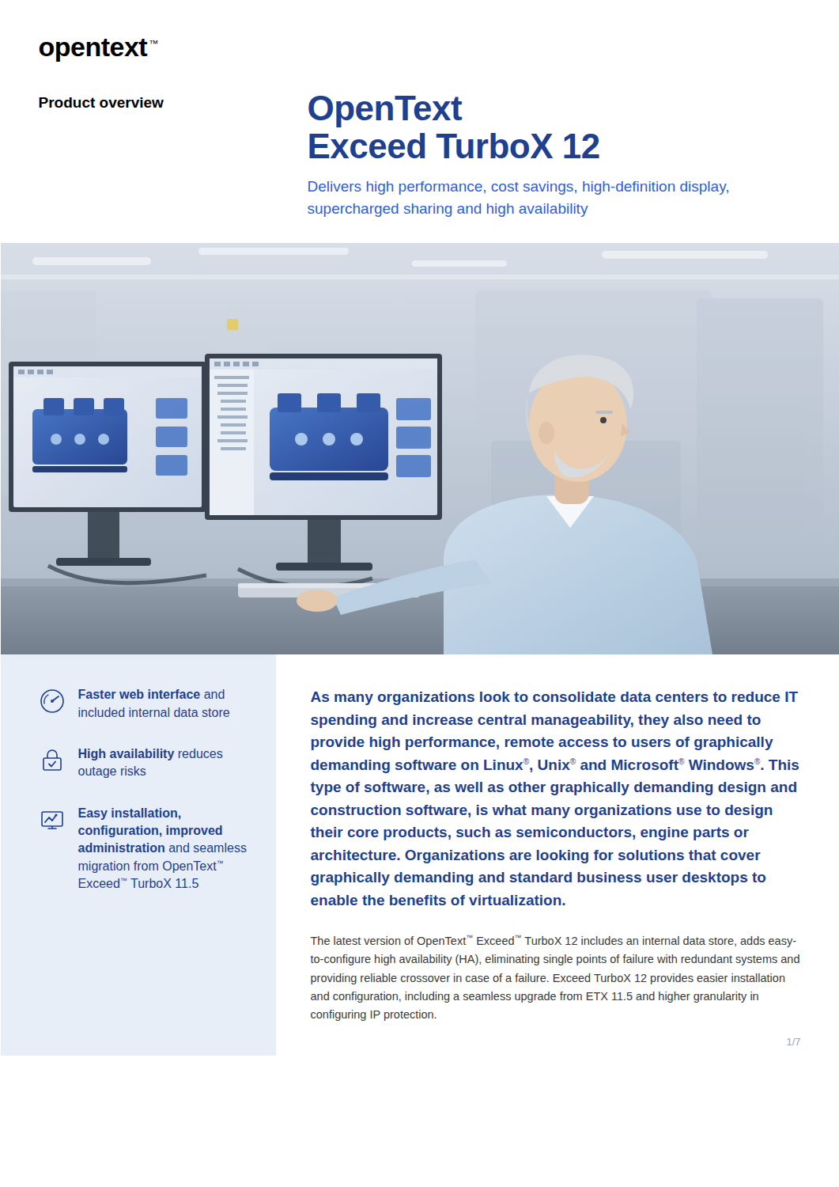opentext™
Product overview
OpenText
Exceed TurboX 12
Delivers high performance, cost savings, high-definition display, supercharged sharing and high availability
Faster web interface and included internal data store
High availability reduces outage risks
Easy installation, configuration, improved administration and seamless migration from OpenText™ Exceed™ TurboX 11.5
As many organizations look to consolidate data centers to reduce IT spending and increase central manageability, they also need to provide high performance, remote access to users of graphically demanding software on Linux®, Unix® and Microsoft® Windows®. This type of software, as well as other graphically demanding design and construction software, is what many organizations use to design their core products, such as semiconductors, engine parts or architecture. Organizations are looking for solutions that cover graphically demanding and standard business user desktops to enable the benefits of virtualization.
The latest version of OpenText™ Exceed™ TurboX 12 includes an internal data store, adds easy-to-configure high availability (HA), eliminating single points of failure with redundant systems and providing reliable crossover in case of a failure. Exceed TurboX 12 provides easier installation and configuration, including a seamless upgrade from ETX 11.5 and higher granularity in configuring IP protection.
1/7